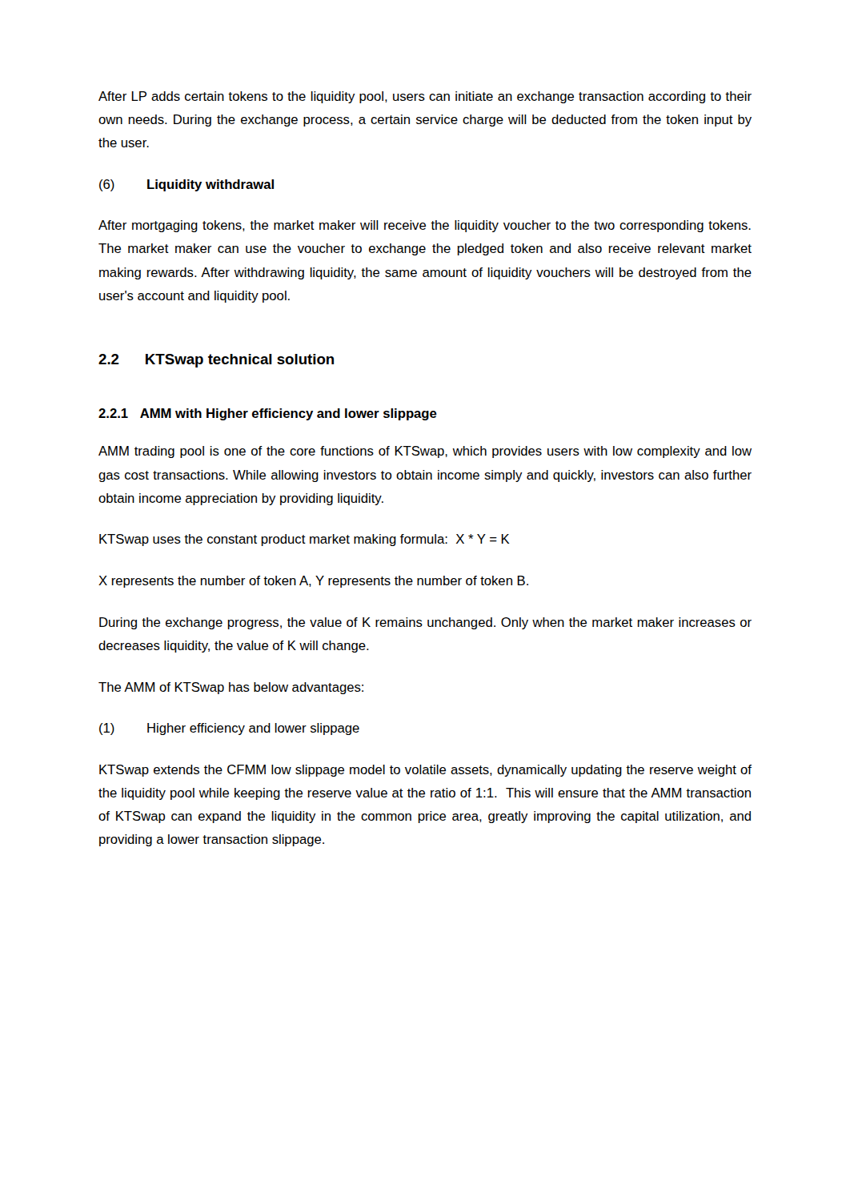After LP adds certain tokens to the liquidity pool, users can initiate an exchange transaction according to their own needs. During the exchange process, a certain service charge will be deducted from the token input by the user.
(6) Liquidity withdrawal
After mortgaging tokens, the market maker will receive the liquidity voucher to the two corresponding tokens. The market maker can use the voucher to exchange the pledged token and also receive relevant market making rewards. After withdrawing liquidity, the same amount of liquidity vouchers will be destroyed from the user's account and liquidity pool.
2.2 KTSwap technical solution
2.2.1 AMM with Higher efficiency and lower slippage
AMM trading pool is one of the core functions of KTSwap, which provides users with low complexity and low gas cost transactions. While allowing investors to obtain income simply and quickly, investors can also further obtain income appreciation by providing liquidity.
KTSwap uses the constant product market making formula: X * Y = K
X represents the number of token A, Y represents the number of token B.
During the exchange progress, the value of K remains unchanged. Only when the market maker increases or decreases liquidity, the value of K will change.
The AMM of KTSwap has below advantages:
(1) Higher efficiency and lower slippage
KTSwap extends the CFMM low slippage model to volatile assets, dynamically updating the reserve weight of the liquidity pool while keeping the reserve value at the ratio of 1:1. This will ensure that the AMM transaction of KTSwap can expand the liquidity in the common price area, greatly improving the capital utilization, and providing a lower transaction slippage.